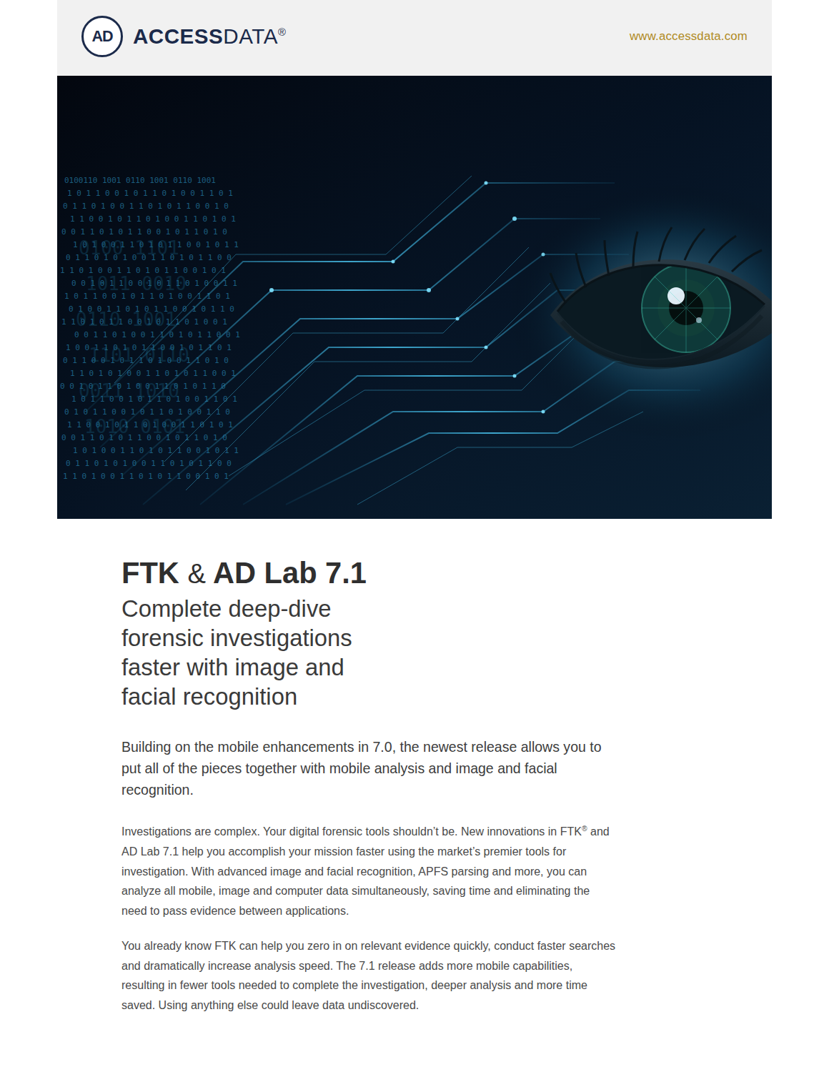AD
ACCESS DATA®
www.accessdata.com
0100110 1001 0110 1001 0110 1001 1 0 1 1 0 0 1 0 1 1 0 1 0 0 1 1 0 1 0 1 1 0 1 0 0 1 1 0 1 0 1 1 0 0 1 0 1 1 0 0 1 0 1 1 0 1 0 0 1 1 0 1 0 1 0 0 1 1 0 1 0 1 1 0 0 1 0 1 1 0 1 0 1 0 1 0 0 1 1 0 1 0 1 1 0 0 1 0 1 1 0 1 1 0 1 0 1 0 0 1 1 0 1 0 1 1 0 0 1 1 0 1 0 0 1 1 0 1 0 1 1 0 0 1 0 1 0 0 1 0 1 1 0 0 1 0 1 1 0 1 0 0 1 1 1 0 1 1 0 0 1 0 1 1 0 1 0 0 1 1 0 1 0 1 0 0 1 1 0 1 0 1 1 0 0 1 0 1 1 0 1 1 0 1 0 1 1 0 0 1 0 1 1 0 1 0 0 1 0 0 1 1 0 1 0 0 1 1 0 1 0 1 1 0 0 1 1 0 0 1 1 0 1 0 1 1 0 0 1 0 1 1 0 1 0 1 1 0 0 1 0 1 1 0 1 0 0 1 1 0 1 0 1 1 0 1 0 1 0 0 1 1 0 1 0 1 1 0 0 1 0 0 1 0 1 1 0 1 0 0 1 1 0 1 0 1 1 0 1 0 1 1 0 0 1 0 1 1 0 1 0 0 1 1 0 1 0 1 0 1 1 0 0 1 0 1 1 0 1 0 0 1 1 0 1 1 0 0 1 0 1 1 0 1 0 0 1 1 0 1 0 1 0 0 1 1 0 1 0 1 1 0 0 1 0 1 1 0 1 0 1 0 1 0 0 1 1 0 1 0 1 1 0 0 1 0 1 1 0 1 1 0 1 0 1 0 0 1 1 0 1 0 1 1 0 0 1 1 0 1 0 0 1 1 0 1 0 1 1 0 0 1 0 1 0100 1101 1011 0010 0110 1001 1101 0110 0011 1010 1010 0101
FTK & AD Lab 7.1
Complete deep-dive forensic investigations faster with image and facial recognition
Building on the mobile enhancements in 7.0, the newest release allows you to put all of the pieces together with mobile analysis and image and facial recognition.
Investigations are complex. Your digital forensic tools shouldn’t be. New innovations in FTK® and AD Lab 7.1 help you accomplish your mission faster using the market’s premier tools for investigation. With advanced image and facial recognition, APFS parsing and more, you can analyze all mobile, image and computer data simultaneously, saving time and eliminating the need to pass evidence between applications.
You already know FTK can help you zero in on relevant evidence quickly, conduct faster searches and dramatically increase analysis speed. The 7.1 release adds more mobile capabilities, resulting in fewer tools needed to complete the investigation, deeper analysis and more time saved. Using anything else could leave data undiscovered.